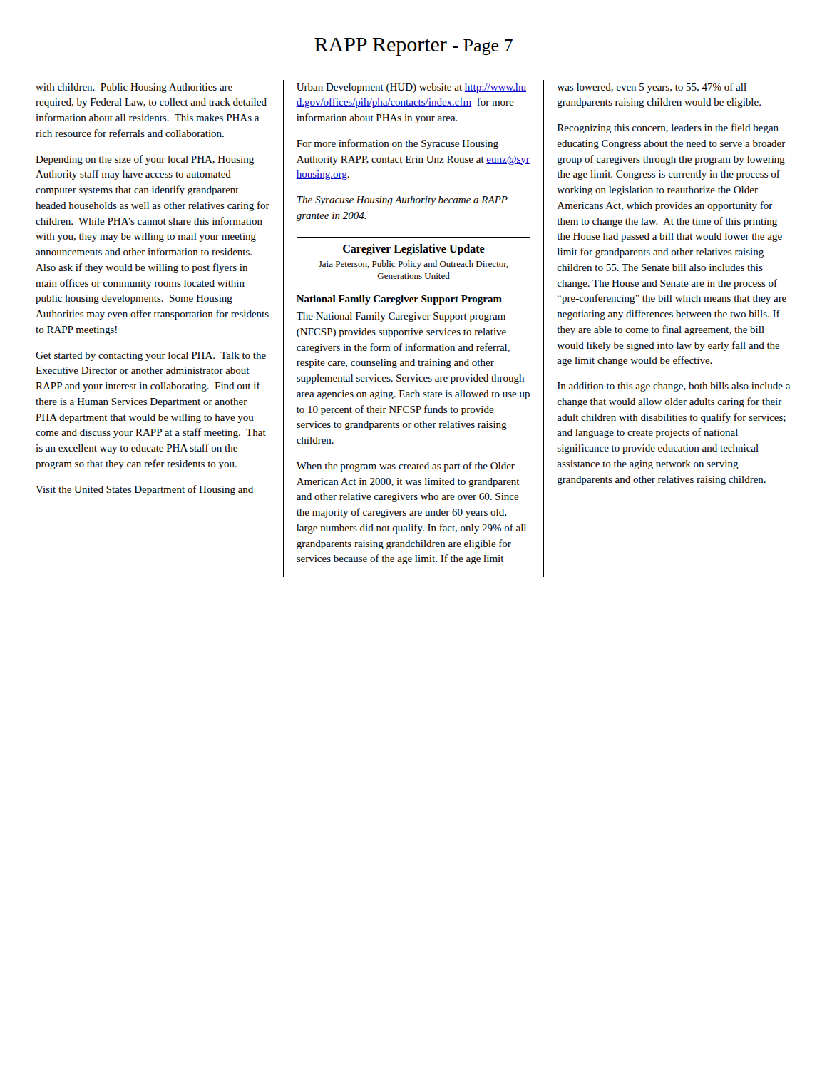RAPP Reporter - Page 7
with children. Public Housing Authorities are required, by Federal Law, to collect and track detailed information about all residents. This makes PHAs a rich resource for referrals and collaboration.
Depending on the size of your local PHA, Housing Authority staff may have access to automated computer systems that can identify grandparent headed households as well as other relatives caring for children. While PHA’s cannot share this information with you, they may be willing to mail your meeting announcements and other information to residents. Also ask if they would be willing to post flyers in main offices or community rooms located within public housing developments. Some Housing Authorities may even offer transportation for residents to RAPP meetings!
Get started by contacting your local PHA. Talk to the Executive Director or another administrator about RAPP and your interest in collaborating. Find out if there is a Human Services Department or another PHA department that would be willing to have you come and discuss your RAPP at a staff meeting. That is an excellent way to educate PHA staff on the program so that they can refer residents to you.
Visit the United States Department of Housing and
Urban Development (HUD) website at http://www.hud.gov/offices/pih/pha/contacts/index.cfm for more information about PHAs in your area.
For more information on the Syracuse Housing Authority RAPP, contact Erin Unz Rouse at eunz@syrhousing.org.
The Syracuse Housing Authority became a RAPP grantee in 2004.
Caregiver Legislative Update
Jaia Peterson, Public Policy and Outreach Director, Generations United
National Family Caregiver Support Program
The National Family Caregiver Support program (NFCSP) provides supportive services to relative caregivers in the form of information and referral, respite care, counseling and training and other supplemental services. Services are provided through area agencies on aging. Each state is allowed to use up to 10 percent of their NFCSP funds to provide services to grandparents or other relatives raising children.
When the program was created as part of the Older American Act in 2000, it was limited to grandparent and other relative caregivers who are over 60. Since the majority of caregivers are under 60 years old, large numbers did not qualify. In fact, only 29% of all grandparents raising grandchildren are eligible for services because of the age limit. If the age limit
was lowered, even 5 years, to 55, 47% of all grandparents raising children would be eligible.
Recognizing this concern, leaders in the field began educating Congress about the need to serve a broader group of caregivers through the program by lowering the age limit. Congress is currently in the process of working on legislation to reauthorize the Older Americans Act, which provides an opportunity for them to change the law. At the time of this printing the House had passed a bill that would lower the age limit for grandparents and other relatives raising children to 55. The Senate bill also includes this change. The House and Senate are in the process of “pre-conferencing” the bill which means that they are negotiating any differences between the two bills. If they are able to come to final agreement, the bill would likely be signed into law by early fall and the age limit change would be effective.
In addition to this age change, both bills also include a change that would allow older adults caring for their adult children with disabilities to qualify for services; and language to create projects of national significance to provide education and technical assistance to the aging network on serving grandparents and other relatives raising children.